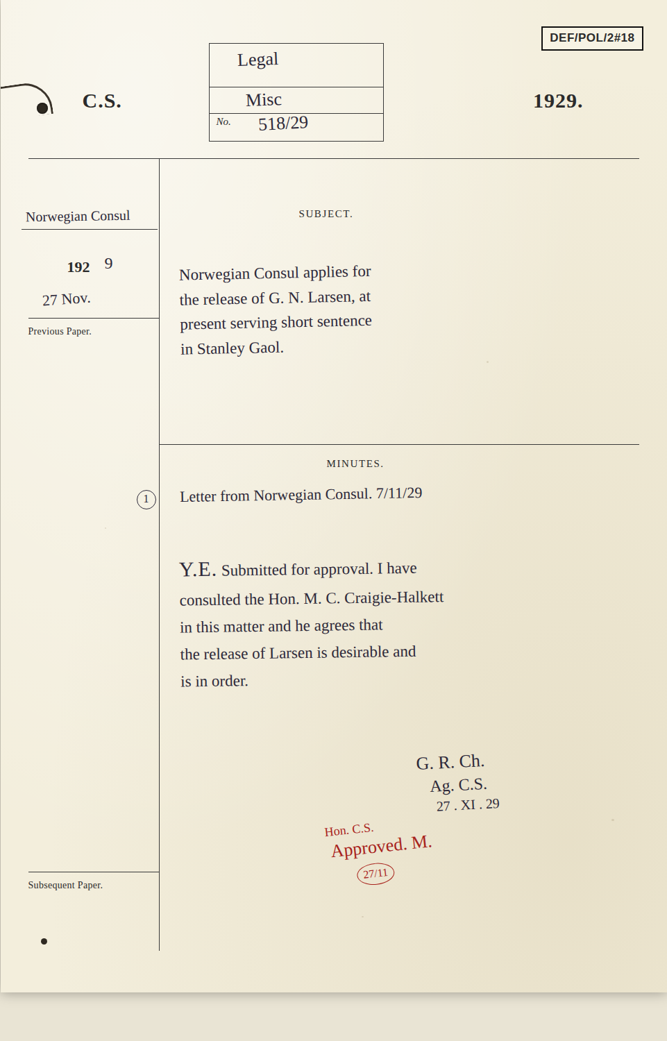DEF/POL/2#18
C.S.
1929.
No.
Legal
Misc
518/29
Norwegian Consul
192
9
27 Nov.
Previous Paper.
SUBJECT.
Norwegian Consul applies for
the release of G. N. Larsen, at
present serving short sentence
in Stanley Gaol.
MINUTES.
1
Letter from Norwegian Consul. 7/11/29
Y.E. Submitted for approval. I have
consulted the Hon. M. C. Craigie-Halkett
in this matter and he agrees that
the release of Larsen is desirable and
is in order.
G. R. Ch.
Ag. C.S.
27 . XI . 29
Hon. C.S.
Approved. M.
27/11
Subsequent Paper.